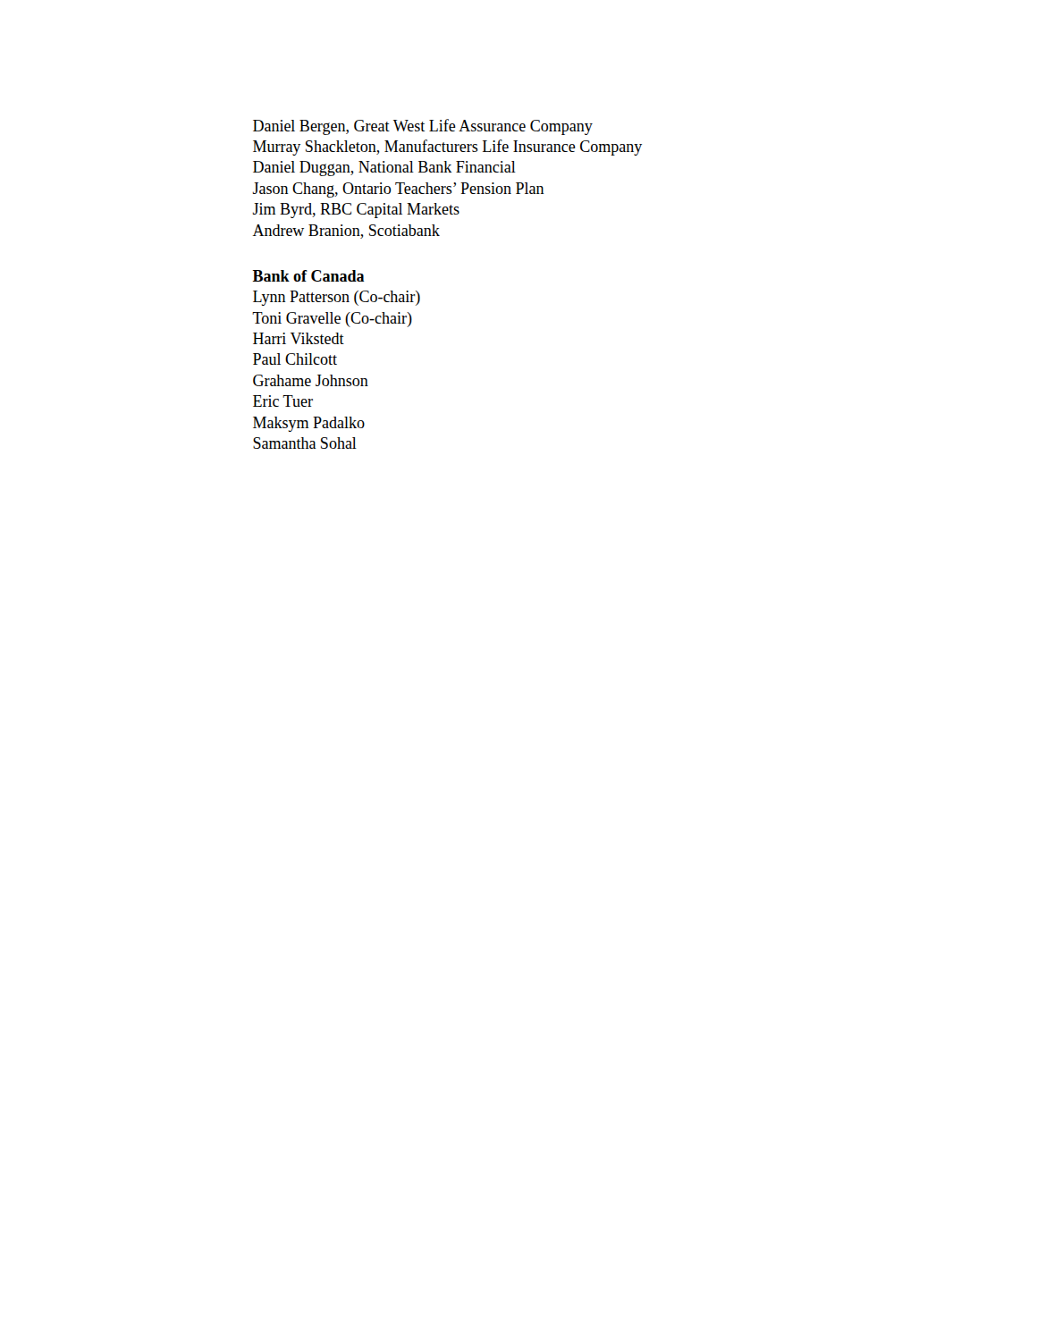Daniel Bergen, Great West Life Assurance Company
Murray Shackleton, Manufacturers Life Insurance Company
Daniel Duggan, National Bank Financial
Jason Chang, Ontario Teachers’ Pension Plan
Jim Byrd, RBC Capital Markets
Andrew Branion, Scotiabank
Bank of Canada
Lynn Patterson (Co-chair)
Toni Gravelle (Co-chair)
Harri Vikstedt
Paul Chilcott
Grahame Johnson
Eric Tuer
Maksym Padalko
Samantha Sohal